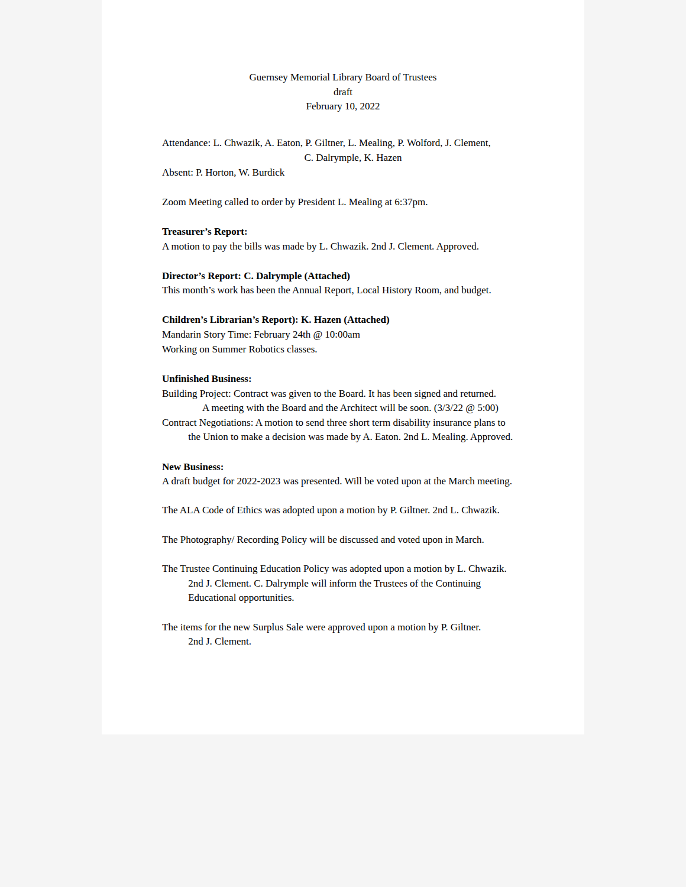Guernsey Memorial Library Board of Trustees
draft
February 10, 2022
Attendance: L. Chwazik, A. Eaton, P. Giltner, L. Mealing, P. Wolford, J. Clement, C. Dalrymple, K. Hazen
Absent: P. Horton, W. Burdick
Zoom Meeting called to order by President L. Mealing at 6:37pm.
Treasurer’s Report:
A motion to pay the bills was made by L. Chwazik. 2nd J. Clement. Approved.
Director’s Report: C. Dalrymple (Attached)
This month’s work has been the Annual Report, Local History Room, and budget.
Children’s Librarian’s Report): K. Hazen (Attached)
Mandarin Story Time: February 24th @ 10:00am
Working on Summer Robotics classes.
Unfinished Business:
Building Project: Contract was given to the Board. It has been signed and returned. A meeting with the Board and the Architect will be soon. (3/3/22 @ 5:00)
Contract Negotiations: A motion to send three short term disability insurance plans to the Union to make a decision was made by A. Eaton. 2nd L. Mealing. Approved.
New Business:
A draft budget for 2022-2023 was presented. Will be voted upon at the March meeting.
The ALA Code of Ethics was adopted upon a motion by P. Giltner. 2nd L. Chwazik.
The Photography/ Recording Policy will be discussed and voted upon in March.
The Trustee Continuing Education Policy was adopted upon a motion by L. Chwazik. 2nd J. Clement. C. Dalrymple will inform the Trustees of the Continuing Educational opportunities.
The items for the new Surplus Sale were approved upon a motion by P. Giltner. 2nd J. Clement.